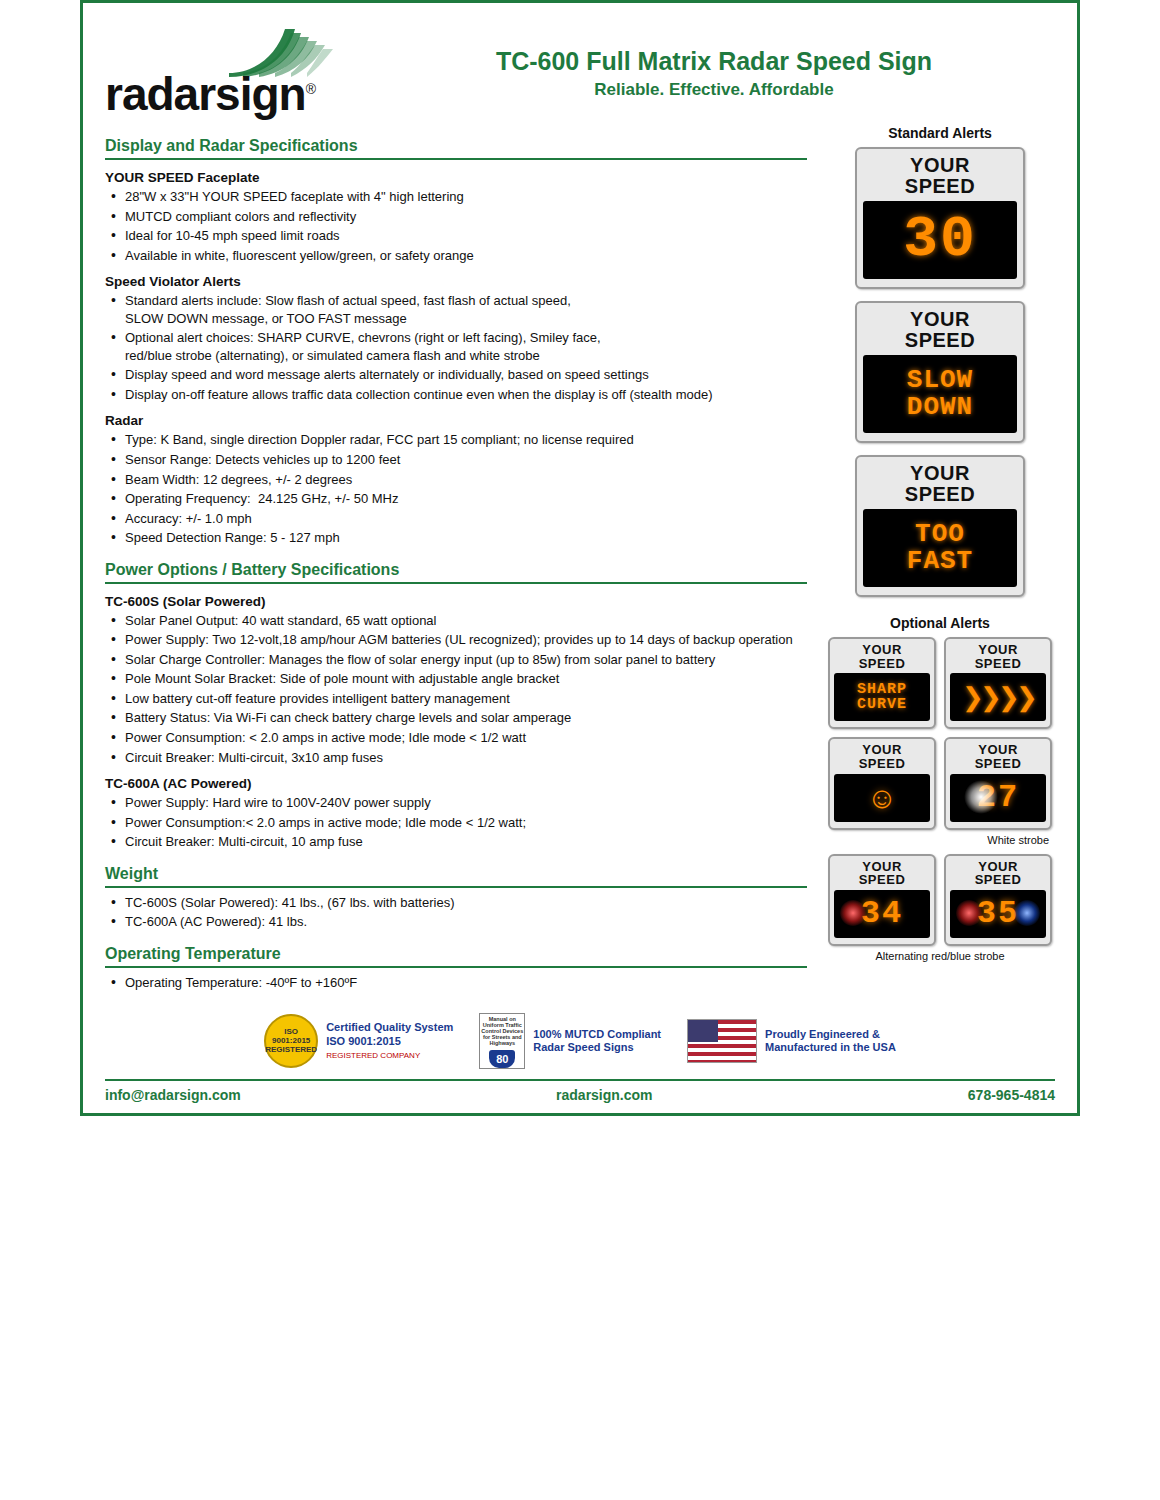radarsign®
TC-600 Full Matrix Radar Speed Sign
Reliable. Effective. Affordable
Display and Radar Specifications
YOUR SPEED Faceplate
28"W x 33"H YOUR SPEED faceplate with 4" high lettering
MUTCD compliant colors and reflectivity
Ideal for 10-45 mph speed limit roads
Available in white, fluorescent yellow/green, or safety orange
Speed Violator Alerts
Standard alerts include: Slow flash of actual speed, fast flash of actual speed,
SLOW DOWN message, or TOO FAST message
Optional alert choices: SHARP CURVE, chevrons (right or left facing), Smiley face,
red/blue strobe (alternating), or simulated camera flash and white strobe
Display speed and word message alerts alternately or individually, based on speed settings
Display on-off feature allows traffic data collection continue even when the display is off (stealth mode)
Radar
Type: K Band, single direction Doppler radar, FCC part 15 compliant; no license required
Sensor Range: Detects vehicles up to 1200 feet
Beam Width: 12 degrees, +/- 2 degrees
Operating Frequency: 24.125 GHz, +/- 50 MHz
Accuracy: +/- 1.0 mph
Speed Detection Range: 5 - 127 mph
Power Options / Battery Specifications
TC-600S (Solar Powered)
Solar Panel Output: 40 watt standard, 65 watt optional
Power Supply: Two 12-volt,18 amp/hour AGM batteries (UL recognized); provides up to 14 days of backup operation
Solar Charge Controller: Manages the flow of solar energy input (up to 85w) from solar panel to battery
Pole Mount Solar Bracket: Side of pole mount with adjustable angle bracket
Low battery cut-off feature provides intelligent battery management
Battery Status: Via Wi-Fi can check battery charge levels and solar amperage
Power Consumption: < 2.0 amps in active mode; Idle mode < 1/2 watt
Circuit Breaker: Multi-circuit, 3x10 amp fuses
TC-600A (AC Powered)
Power Supply: Hard wire to 100V-240V power supply
Power Consumption:< 2.0 amps in active mode; Idle mode < 1/2 watt;
Circuit Breaker: Multi-circuit, 10 amp fuse
Weight
TC-600S (Solar Powered): 41 lbs., (67 lbs. with batteries)
TC-600A (AC Powered): 41 lbs.
Operating Temperature
Operating Temperature: -40ºF to +160ºF
Standard Alerts
YOUR
SPEED
30
YOUR
SPEED
SLOW
DOWN
YOUR
SPEED
TOO
FAST
Optional Alerts
YOUR
SPEED
SHARP
CURVE
YOUR
SPEED
❯❯❯❯
YOUR
SPEED
☺
YOUR
SPEED
27
White strobe
YOUR
SPEED
34
YOUR
SPEED
35
Alternating red/blue strobe
ISO
9001:2015
REGISTERED
Certified Quality System
ISO 9001:2015
REGISTERED COMPANY
Manual on
Uniform Traffic
Control Devices
for Streets and Highways
80
100% MUTCD Compliant
Radar Speed Signs
Proudly Engineered &
Manufactured in the USA
info@radarsign.com radarsign.com 678-965-4814